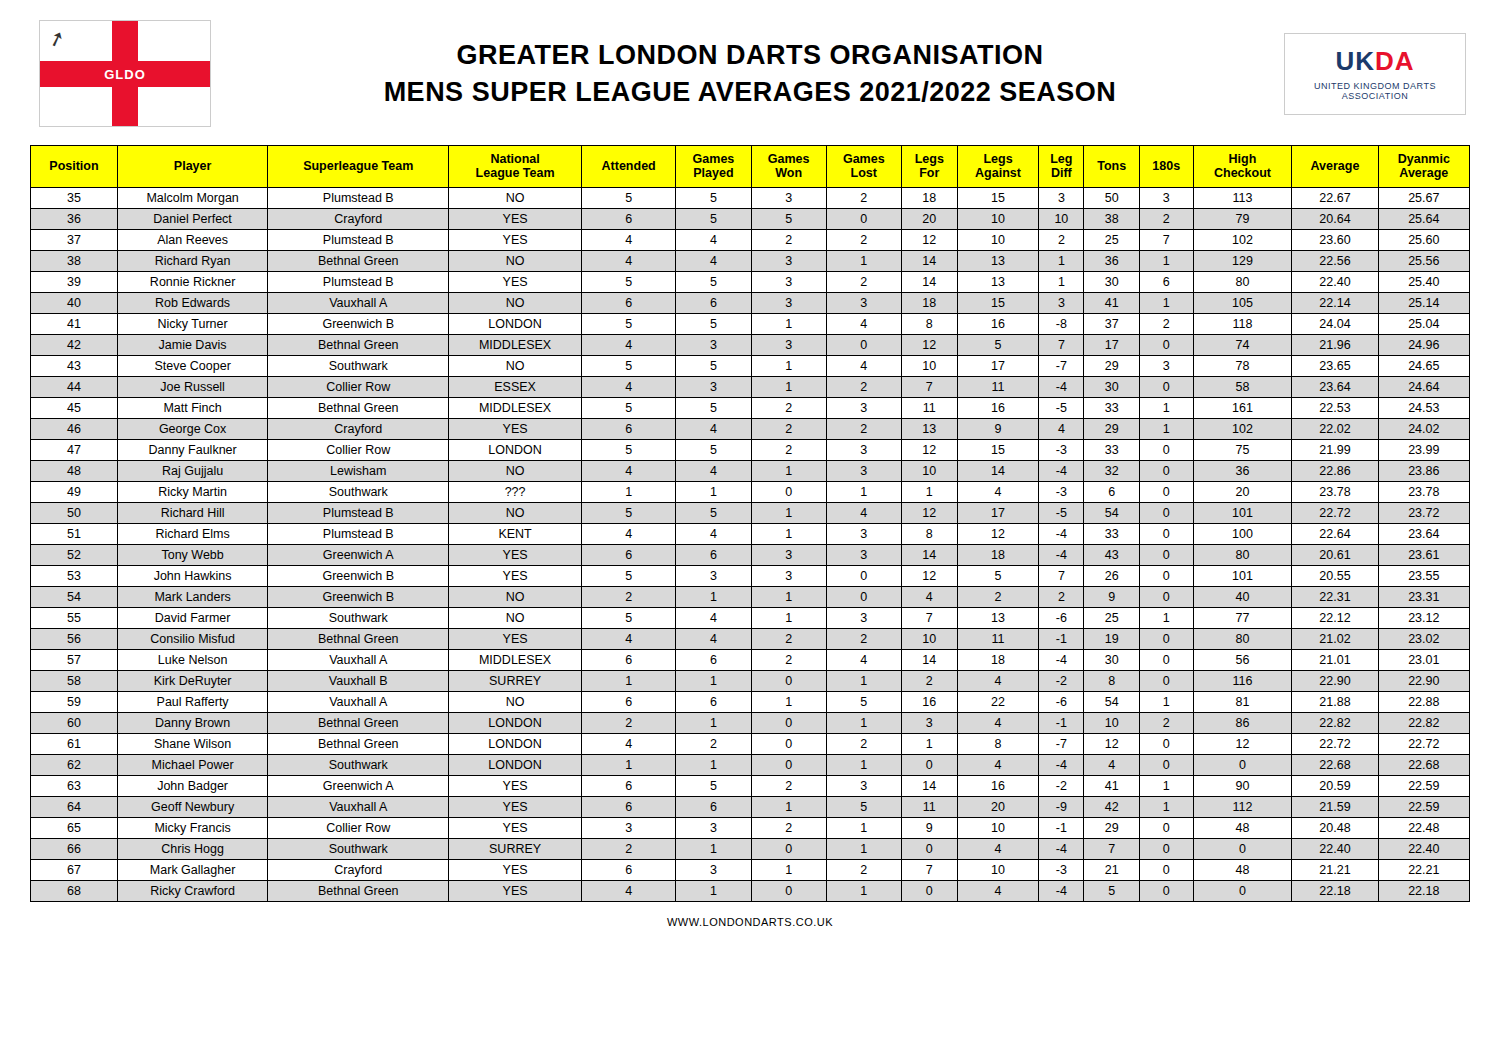➚
GLDO
Greater London Darts Organisation
Mens Super League Averages 2021/2022 Season
UKDA
United Kingdom Darts Association
| Position | Player | Superleague Team | National League Team | Attended | Games Played | Games Won | Games Lost | Legs For | Legs Against | Leg Diff | Tons | 180s | High Checkout | Average | Dyanmic Average |
| --- | --- | --- | --- | --- | --- | --- | --- | --- | --- | --- | --- | --- | --- | --- | --- |
| 35 | Malcolm Morgan | Plumstead B | NO | 5 | 5 | 3 | 2 | 18 | 15 | 3 | 50 | 3 | 113 | 22.67 | 25.67 |
| 36 | Daniel Perfect | Crayford | YES | 6 | 5 | 5 | 0 | 20 | 10 | 10 | 38 | 2 | 79 | 20.64 | 25.64 |
| 37 | Alan Reeves | Plumstead B | YES | 4 | 4 | 2 | 2 | 12 | 10 | 2 | 25 | 7 | 102 | 23.60 | 25.60 |
| 38 | Richard Ryan | Bethnal Green | NO | 4 | 4 | 3 | 1 | 14 | 13 | 1 | 36 | 1 | 129 | 22.56 | 25.56 |
| 39 | Ronnie Rickner | Plumstead B | YES | 5 | 5 | 3 | 2 | 14 | 13 | 1 | 30 | 6 | 80 | 22.40 | 25.40 |
| 40 | Rob Edwards | Vauxhall A | NO | 6 | 6 | 3 | 3 | 18 | 15 | 3 | 41 | 1 | 105 | 22.14 | 25.14 |
| 41 | Nicky Turner | Greenwich B | LONDON | 5 | 5 | 1 | 4 | 8 | 16 | -8 | 37 | 2 | 118 | 24.04 | 25.04 |
| 42 | Jamie Davis | Bethnal Green | MIDDLESEX | 4 | 3 | 3 | 0 | 12 | 5 | 7 | 17 | 0 | 74 | 21.96 | 24.96 |
| 43 | Steve Cooper | Southwark | NO | 5 | 5 | 1 | 4 | 10 | 17 | -7 | 29 | 3 | 78 | 23.65 | 24.65 |
| 44 | Joe Russell | Collier Row | ESSEX | 4 | 3 | 1 | 2 | 7 | 11 | -4 | 30 | 0 | 58 | 23.64 | 24.64 |
| 45 | Matt Finch | Bethnal Green | MIDDLESEX | 5 | 5 | 2 | 3 | 11 | 16 | -5 | 33 | 1 | 161 | 22.53 | 24.53 |
| 46 | George Cox | Crayford | YES | 6 | 4 | 2 | 2 | 13 | 9 | 4 | 29 | 1 | 102 | 22.02 | 24.02 |
| 47 | Danny Faulkner | Collier Row | LONDON | 5 | 5 | 2 | 3 | 12 | 15 | -3 | 33 | 0 | 75 | 21.99 | 23.99 |
| 48 | Raj Gujjalu | Lewisham | NO | 4 | 4 | 1 | 3 | 10 | 14 | -4 | 32 | 0 | 36 | 22.86 | 23.86 |
| 49 | Ricky Martin | Southwark | ??? | 1 | 1 | 0 | 1 | 1 | 4 | -3 | 6 | 0 | 20 | 23.78 | 23.78 |
| 50 | Richard Hill | Plumstead B | NO | 5 | 5 | 1 | 4 | 12 | 17 | -5 | 54 | 0 | 101 | 22.72 | 23.72 |
| 51 | Richard Elms | Plumstead B | KENT | 4 | 4 | 1 | 3 | 8 | 12 | -4 | 33 | 0 | 100 | 22.64 | 23.64 |
| 52 | Tony Webb | Greenwich A | YES | 6 | 6 | 3 | 3 | 14 | 18 | -4 | 43 | 0 | 80 | 20.61 | 23.61 |
| 53 | John Hawkins | Greenwich B | YES | 5 | 3 | 3 | 0 | 12 | 5 | 7 | 26 | 0 | 101 | 20.55 | 23.55 |
| 54 | Mark Landers | Greenwich B | NO | 2 | 1 | 1 | 0 | 4 | 2 | 2 | 9 | 0 | 40 | 22.31 | 23.31 |
| 55 | David Farmer | Southwark | NO | 5 | 4 | 1 | 3 | 7 | 13 | -6 | 25 | 1 | 77 | 22.12 | 23.12 |
| 56 | Consilio Misfud | Bethnal Green | YES | 4 | 4 | 2 | 2 | 10 | 11 | -1 | 19 | 0 | 80 | 21.02 | 23.02 |
| 57 | Luke Nelson | Vauxhall A | MIDDLESEX | 6 | 6 | 2 | 4 | 14 | 18 | -4 | 30 | 0 | 56 | 21.01 | 23.01 |
| 58 | Kirk DeRuyter | Vauxhall B | SURREY | 1 | 1 | 0 | 1 | 2 | 4 | -2 | 8 | 0 | 116 | 22.90 | 22.90 |
| 59 | Paul Rafferty | Vauxhall A | NO | 6 | 6 | 1 | 5 | 16 | 22 | -6 | 54 | 1 | 81 | 21.88 | 22.88 |
| 60 | Danny Brown | Bethnal Green | LONDON | 2 | 1 | 0 | 1 | 3 | 4 | -1 | 10 | 2 | 86 | 22.82 | 22.82 |
| 61 | Shane Wilson | Bethnal Green | LONDON | 4 | 2 | 0 | 2 | 1 | 8 | -7 | 12 | 0 | 12 | 22.72 | 22.72 |
| 62 | Michael Power | Southwark | LONDON | 1 | 1 | 0 | 1 | 0 | 4 | -4 | 4 | 0 | 0 | 22.68 | 22.68 |
| 63 | John Badger | Greenwich A | YES | 6 | 5 | 2 | 3 | 14 | 16 | -2 | 41 | 1 | 90 | 20.59 | 22.59 |
| 64 | Geoff Newbury | Vauxhall A | YES | 6 | 6 | 1 | 5 | 11 | 20 | -9 | 42 | 1 | 112 | 21.59 | 22.59 |
| 65 | Micky Francis | Collier Row | YES | 3 | 3 | 2 | 1 | 9 | 10 | -1 | 29 | 0 | 48 | 20.48 | 22.48 |
| 66 | Chris Hogg | Southwark | SURREY | 2 | 1 | 0 | 1 | 0 | 4 | -4 | 7 | 0 | 0 | 22.40 | 22.40 |
| 67 | Mark Gallagher | Crayford | YES | 6 | 3 | 1 | 2 | 7 | 10 | -3 | 21 | 0 | 48 | 21.21 | 22.21 |
| 68 | Ricky Crawford | Bethnal Green | YES | 4 | 1 | 0 | 1 | 0 | 4 | -4 | 5 | 0 | 0 | 22.18 | 22.18 |
WWW.LONDONDARTS.CO.UK